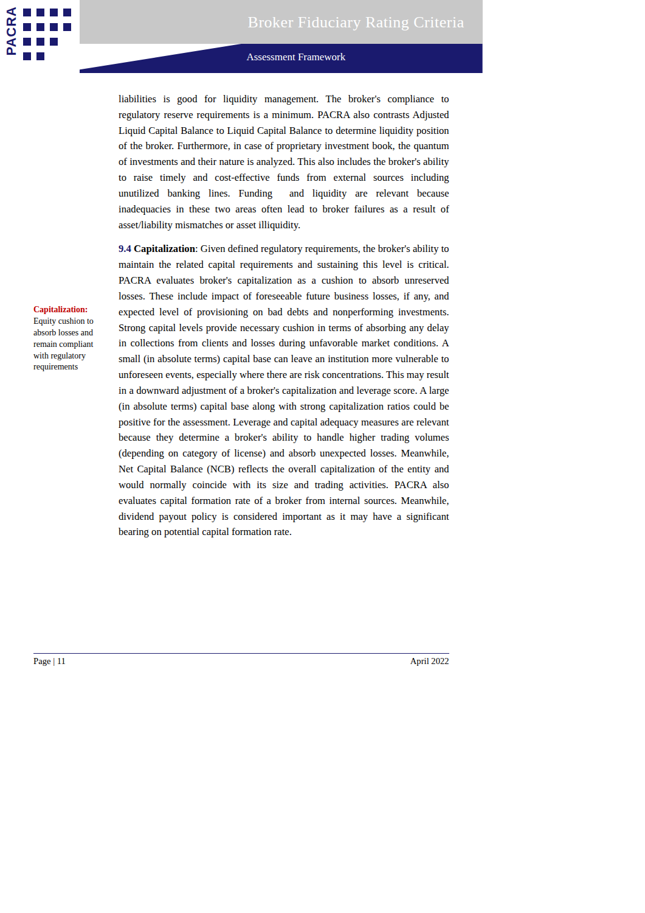Broker Fiduciary Rating Criteria
Assessment Framework
PACRA
liabilities is good for liquidity management. The broker's compliance to regulatory reserve requirements is a minimum. PACRA also contrasts Adjusted Liquid Capital Balance to Liquid Capital Balance to determine liquidity position of the broker. Furthermore, in case of proprietary investment book, the quantum of investments and their nature is analyzed. This also includes the broker's ability to raise timely and cost-effective funds from external sources including unutilized banking lines. Funding and liquidity are relevant because inadequacies in these two areas often lead to broker failures as a result of asset/liability mismatches or asset illiquidity.
9.4 Capitalization: Given defined regulatory requirements, the broker's ability to maintain the related capital requirements and sustaining this level is critical. PACRA evaluates broker's capitalization as a cushion to absorb unreserved losses. These include impact of foreseeable future business losses, if any, and expected level of provisioning on bad debts and nonperforming investments. Strong capital levels provide necessary cushion in terms of absorbing any delay in collections from clients and losses during unfavorable market conditions. A small (in absolute terms) capital base can leave an institution more vulnerable to unforeseen events, especially where there are risk concentrations. This may result in a downward adjustment of a broker's capitalization and leverage score. A large (in absolute terms) capital base along with strong capitalization ratios could be positive for the assessment. Leverage and capital adequacy measures are relevant because they determine a broker's ability to handle higher trading volumes (depending on category of license) and absorb unexpected losses. Meanwhile, Net Capital Balance (NCB) reflects the overall capitalization of the entity and would normally coincide with its size and trading activities. PACRA also evaluates capital formation rate of a broker from internal sources. Meanwhile, dividend payout policy is considered important as it may have a significant bearing on potential capital formation rate.
Capitalization:
Equity cushion to absorb losses and remain compliant with regulatory requirements
Page | 11 April 2022